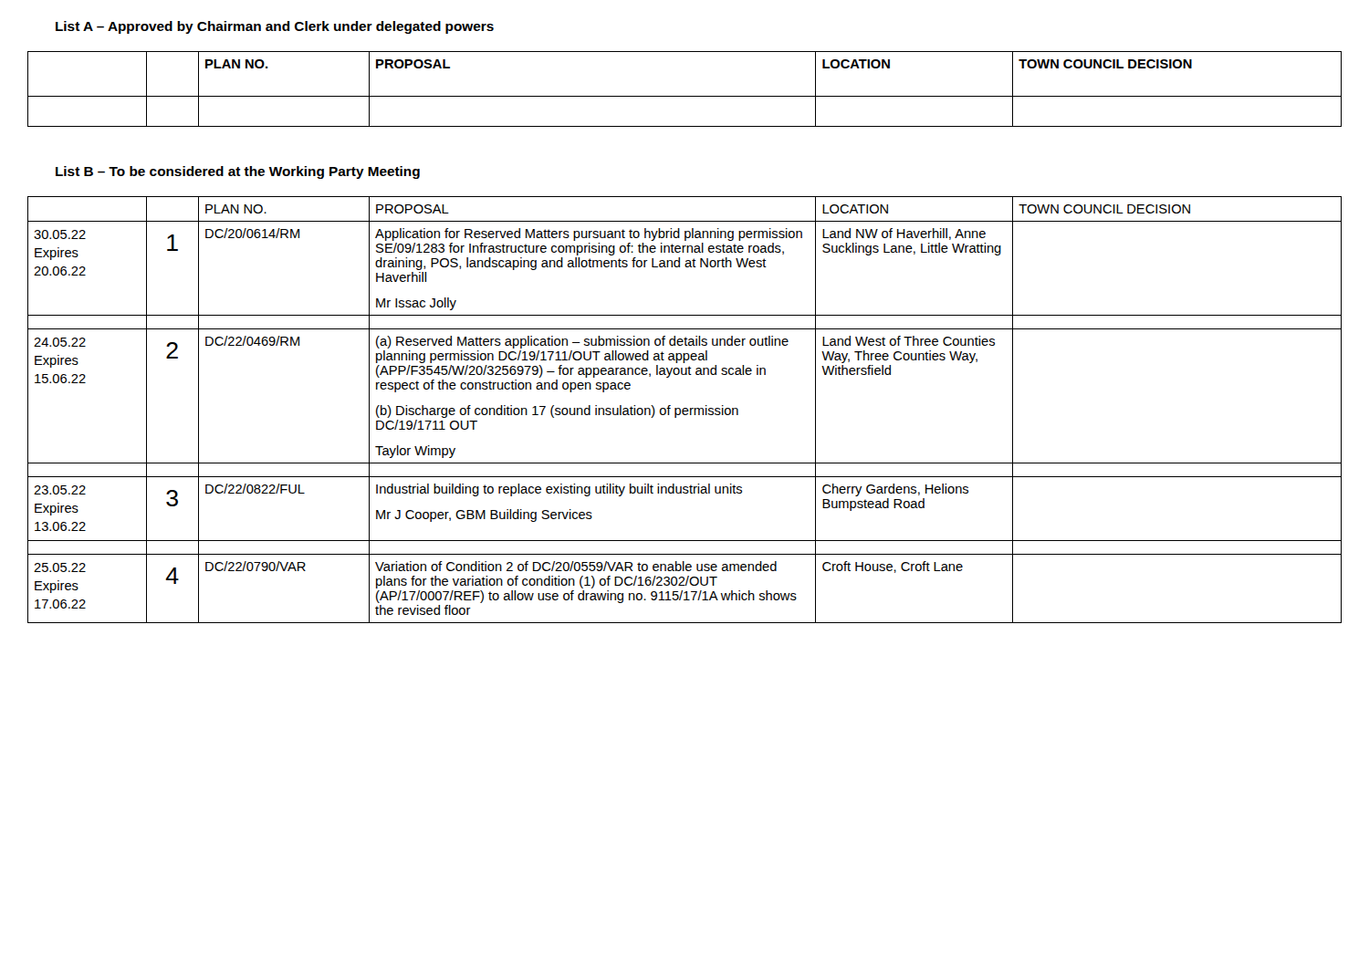List A – Approved by Chairman and Clerk under delegated powers
| | | PLAN NO. | PROPOSAL | LOCATION | TOWN COUNCIL DECISION |
| --- | --- | --- | --- | --- | --- |
List B – To be considered at the Working Party Meeting
| | | PLAN NO. | PROPOSAL | LOCATION | TOWN COUNCIL DECISION |
| --- | --- | --- | --- | --- | --- |
| 30.05.22 Expires 20.06.22 | 1 | DC/20/0614/RM | Application for Reserved Matters pursuant to hybrid planning permission SE/09/1283 for Infrastructure comprising of: the internal estate roads, draining, POS, landscaping and allotments for Land at North West Haverhill Mr Issac Jolly | Land NW of Haverhill, Anne Sucklings Lane, Little Wratting | |
| 24.05.22 Expires 15.06.22 | 2 | DC/22/0469/RM | (a) Reserved Matters application – submission of details under outline planning permission DC/19/1711/OUT allowed at appeal (APP/F3545/W/20/3256979) – for appearance, layout and scale in respect of the construction and open space (b) Discharge of condition 17 (sound insulation) of permission DC/19/1711 OUT Taylor Wimpy | Land West of Three Counties Way, Three Counties Way, Withersfield | |
| 23.05.22 Expires 13.06.22 | 3 | DC/22/0822/FUL | Industrial building to replace existing utility built industrial units Mr J Cooper, GBM Building Services | Cherry Gardens, Helions Bumpstead Road | |
| 25.05.22 Expires 17.06.22 | 4 | DC/22/0790/VAR | Variation of Condition 2 of DC/20/0559/VAR to enable use amended plans for the variation of condition (1) of DC/16/2302/OUT (AP/17/0007/REF) to allow use of drawing no. 9115/17/1A which shows the revised floor | Croft House, Croft Lane | |